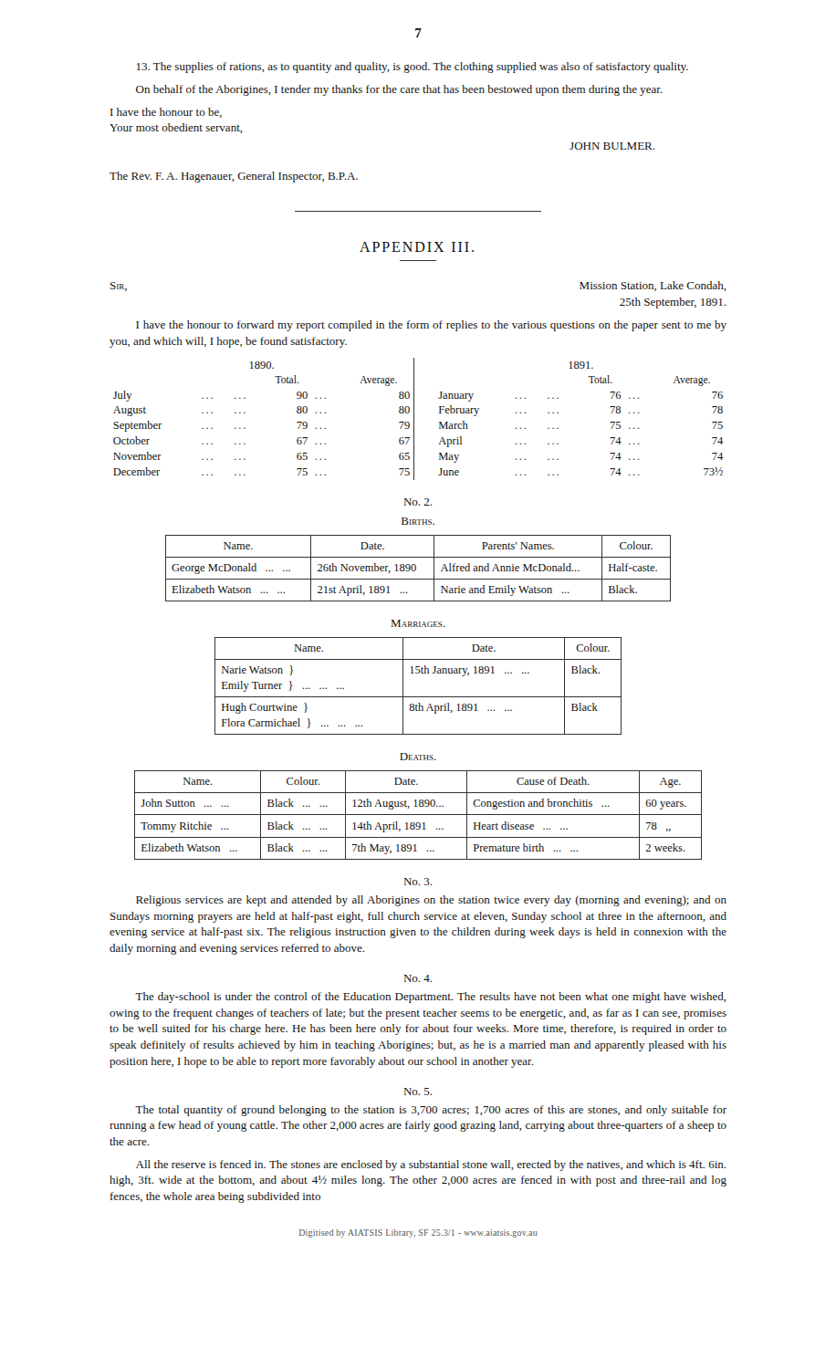7
13. The supplies of rations, as to quantity and quality, is good. The clothing supplied was also of satisfactory quality.
On behalf of the Aborigines, I tender my thanks for the care that has been bestowed upon them during the year.
I have the honour to be,
Your most obedient servant,
JOHN BULMER.
The Rev. F. A. Hagenauer, General Inspector, B.P.A.
APPENDIX III.
Sir,
Mission Station, Lake Condah,
25th September, 1891.
I have the honour to forward my report compiled in the form of replies to the various questions on the paper sent to me by you, and which will, I hope, be found satisfactory.
| 1890. | | 1891. |
| | | | Total. | | Average. | | | | | Total. | | Average. |
| July | ... | ... | 90 | ... | 80 | | January | ... | ... | 76 | ... | 76 |
| August | ... | ... | 80 | ... | 80 | | February | ... | ... | 78 | ... | 78 |
| September | ... | ... | 79 | ... | 79 | | March | ... | ... | 75 | ... | 75 |
| October | ... | ... | 67 | ... | 67 | | April | ... | ... | 74 | ... | 74 |
| November | ... | ... | 65 | ... | 65 | | May | ... | ... | 74 | ... | 74 |
| December | ... | ... | 75 | ... | 75 | | June | ... | ... | 74 | ... | 73½ |
No. 2.
Births.
| Name. | Date. | Parents' Names. | Colour. |
| --- | --- | --- | --- |
| George McDonald ... ... | 26th November, 1890 | Alfred and Annie McDonald... | Half-caste. |
| Elizabeth Watson ... ... | 21st April, 1891 ... | Narie and Emily Watson ... | Black. |
Marriages.
| Name. | Date. | Colour. |
| --- | --- | --- |
| Narie Watson } Emily Turner } ... ... ... | 15th January, 1891 ... ... | Black. |
| Hugh Courtwine } Flora Carmichael } ... ... ... | 8th April, 1891 ... ... | Black |
Deaths.
| Name. | Colour. | Date. | Cause of Death. | Age. |
| --- | --- | --- | --- | --- |
| John Sutton ... ... | Black ... ... | 12th August, 1890... | Congestion and bronchitis ... | 60 years. |
| Tommy Ritchie ... | Black ... ... | 14th April, 1891 ... | Heart disease ... ... | 78 ,, |
| Elizabeth Watson ... | Black ... ... | 7th May, 1891 ... | Premature birth ... ... | 2 weeks. |
No. 3.
Religious services are kept and attended by all Aborigines on the station twice every day (morning and evening); and on Sundays morning prayers are held at half-past eight, full church service at eleven, Sunday school at three in the afternoon, and evening service at half-past six. The religious instruction given to the children during week days is held in connexion with the daily morning and evening services referred to above.
No. 4.
The day-school is under the control of the Education Department. The results have not been what one might have wished, owing to the frequent changes of teachers of late; but the present teacher seems to be energetic, and, as far as I can see, promises to be well suited for his charge here. He has been here only for about four weeks. More time, therefore, is required in order to speak definitely of results achieved by him in teaching Aborigines; but, as he is a married man and apparently pleased with his position here, I hope to be able to report more favorably about our school in another year.
No. 5.
The total quantity of ground belonging to the station is 3,700 acres; 1,700 acres of this are stones, and only suitable for running a few head of young cattle. The other 2,000 acres are fairly good grazing land, carrying about three-quarters of a sheep to the acre.
All the reserve is fenced in. The stones are enclosed by a substantial stone wall, erected by the natives, and which is 4ft. 6in. high, 3ft. wide at the bottom, and about 4½ miles long. The other 2,000 acres are fenced in with post and three-rail and log fences, the whole area being subdivided into
Digitised by AIATSIS Library, SF 25.3/1 - www.aiatsis.gov.au